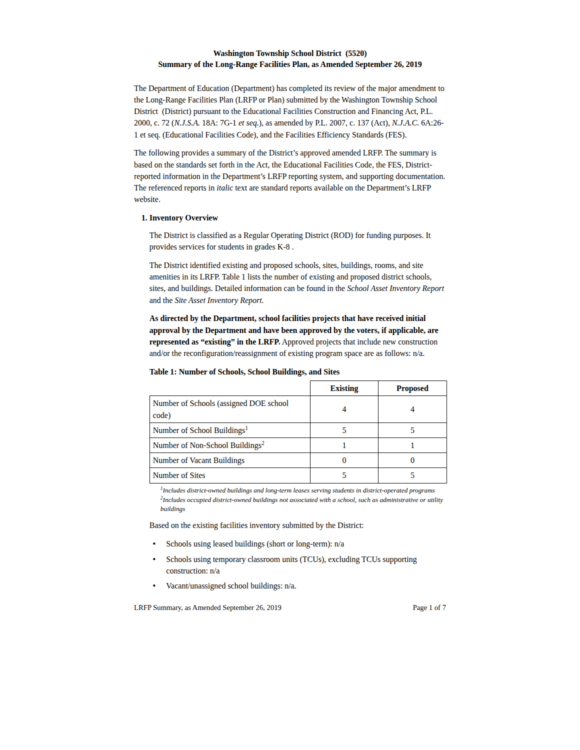Washington Township School District (5520) Summary of the Long-Range Facilities Plan, as Amended September 26, 2019
The Department of Education (Department) has completed its review of the major amendment to the Long-Range Facilities Plan (LRFP or Plan) submitted by the Washington Township School District (District) pursuant to the Educational Facilities Construction and Financing Act, P.L. 2000, c. 72 (N.J.S.A. 18A: 7G-1 et seq.), as amended by P.L. 2007, c. 137 (Act), N.J.A.C. 6A:26-1 et seq. (Educational Facilities Code), and the Facilities Efficiency Standards (FES).
The following provides a summary of the District’s approved amended LRFP. The summary is based on the standards set forth in the Act, the Educational Facilities Code, the FES, District-reported information in the Department’s LRFP reporting system, and supporting documentation. The referenced reports in italic text are standard reports available on the Department’s LRFP website.
Inventory Overview
The District is classified as a Regular Operating District (ROD) for funding purposes. It provides services for students in grades K-8 .
The District identified existing and proposed schools, sites, buildings, rooms, and site amenities in its LRFP. Table 1 lists the number of existing and proposed district schools, sites, and buildings. Detailed information can be found in the School Asset Inventory Report and the Site Asset Inventory Report.
As directed by the Department, school facilities projects that have received initial approval by the Department and have been approved by the voters, if applicable, are represented as “existing” in the LRFP. Approved projects that include new construction and/or the reconfiguration/reassignment of existing program space are as follows: n/a.
Table 1: Number of Schools, School Buildings, and Sites
| | Existing | Proposed |
| --- | --- | --- |
| Number of Schools (assigned DOE school code) | 4 | 4 |
| Number of School Buildings 1 | 5 | 5 |
| Number of Non-School Buildings 2 | 1 | 1 |
| Number of Vacant Buildings | 0 | 0 |
| Number of Sites | 5 | 5 |
1Includes district-owned buildings and long-term leases serving students in district-operated programs
2Includes occupied district-owned buildings not associated with a school, such as administrative or utility buildings
Based on the existing facilities inventory submitted by the District:
Schools using leased buildings (short or long-term): n/a
Schools using temporary classroom units (TCUs), excluding TCUs supporting construction: n/a
Vacant/unassigned school buildings: n/a.
LRFP Summary, as Amended September 26, 2019 Page 1 of 7